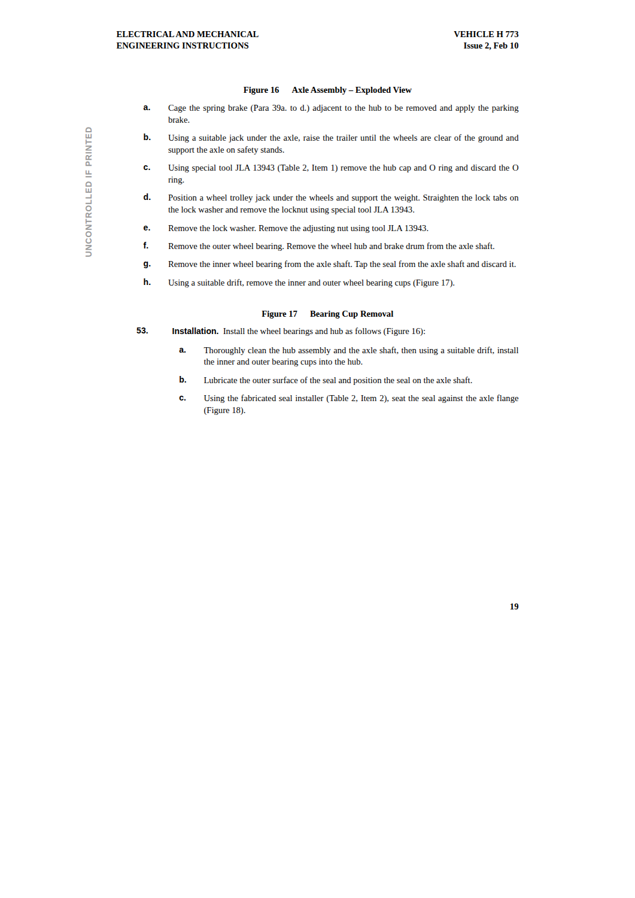ELECTRICAL AND MECHANICAL
ENGINEERING INSTRUCTIONS
VEHICLE H 773
Issue 2, Feb 10
UNCONTROLLED IF PRINTED
Figure 16 Axle Assembly – Exploded View
a. Cage the spring brake (Para 39a. to d.) adjacent to the hub to be removed and apply the parking brake.
b. Using a suitable jack under the axle, raise the trailer until the wheels are clear of the ground and support the axle on safety stands.
c. Using special tool JLA 13943 (Table 2, Item 1) remove the hub cap and O ring and discard the O ring.
d. Position a wheel trolley jack under the wheels and support the weight. Straighten the lock tabs on the lock washer and remove the locknut using special tool JLA 13943.
e. Remove the lock washer. Remove the adjusting nut using tool JLA 13943.
f. Remove the outer wheel bearing. Remove the wheel hub and brake drum from the axle shaft.
g. Remove the inner wheel bearing from the axle shaft. Tap the seal from the axle shaft and discard it.
h. Using a suitable drift, remove the inner and outer wheel bearing cups (Figure 17).
Figure 17 Bearing Cup Removal
53.
Installation. Install the wheel bearings and hub as follows (Figure 16):
a. Thoroughly clean the hub assembly and the axle shaft, then using a suitable drift, install the inner and outer bearing cups into the hub.
b. Lubricate the outer surface of the seal and position the seal on the axle shaft.
c. Using the fabricated seal installer (Table 2, Item 2), seat the seal against the axle flange (Figure 18).
19